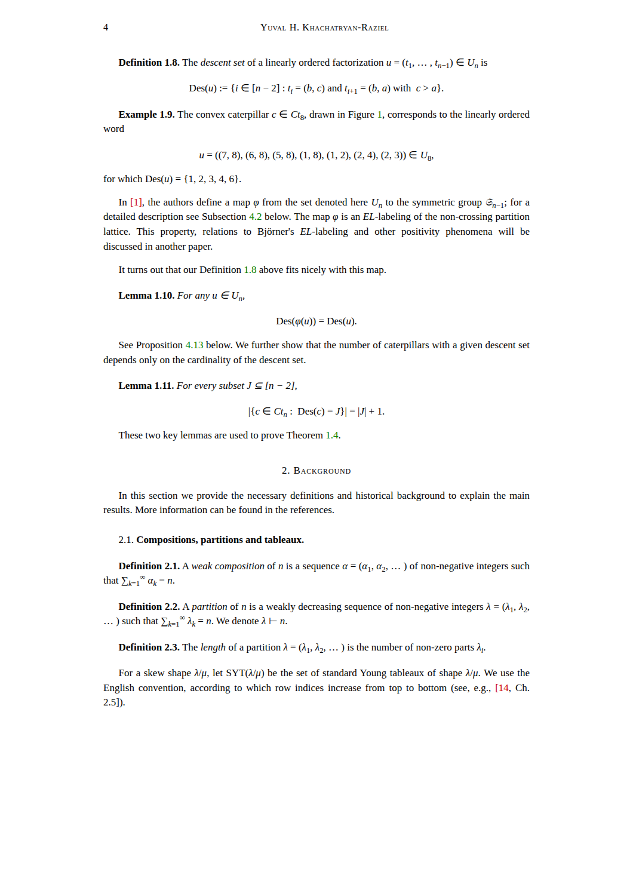4 Yuval H. Khachatryan-Raziel
Definition 1.8. The descent set of a linearly ordered factorization u = (t1, … , tn−1) ∈ Un is
Des(u) := {i ∈ [n − 2] : ti = (b, c) and ti+1 = (b, a) with c > a}.
Example 1.9. The convex caterpillar c ∈ Ct8, drawn in Figure 1, corresponds to the linearly ordered word
u = ((7, 8), (6, 8), (5, 8), (1, 8), (1, 2), (2, 4), (2, 3)) ∈ U8,
for which Des(u) = {1, 2, 3, 4, 6}.
In [1], the authors define a map φ from the set denoted here Un to the symmetric group 𝔖n−1; for a detailed description see Subsection 4.2 below. The map φ is an EL-labeling of the non-crossing partition lattice. This property, relations to Björner's EL-labeling and other positivity phenomena will be discussed in another paper.
It turns out that our Definition 1.8 above fits nicely with this map.
Lemma 1.10. For any u ∈ Un,
Des(φ(u)) = Des(u).
See Proposition 4.13 below. We further show that the number of caterpillars with a given descent set depends only on the cardinality of the descent set.
Lemma 1.11. For every subset J ⊆ [n − 2],
|{c ∈ Ctn : Des(c) = J}| = |J| + 1.
These two key lemmas are used to prove Theorem 1.4.
2. Background
In this section we provide the necessary definitions and historical background to explain the main results. More information can be found in the references.
2.1.
Compositions, partitions and tableaux.
Definition 2.1. A weak composition of n is a sequence α = (α1, α2, … ) of non-negative integers such that ∑k=1∞ αk = n.
Definition 2.2. A partition of n is a weakly decreasing sequence of non-negative integers λ = (λ1, λ2, … ) such that ∑k=1∞ λk = n. We denote λ ⊢ n.
Definition 2.3. The length of a partition λ = (λ1, λ2, … ) is the number of non-zero parts λi.
For a skew shape λ/μ, let SYT(λ/μ) be the set of standard Young tableaux of shape λ/μ. We use the English convention, according to which row indices increase from top to bottom (see, e.g., [14, Ch. 2.5]).